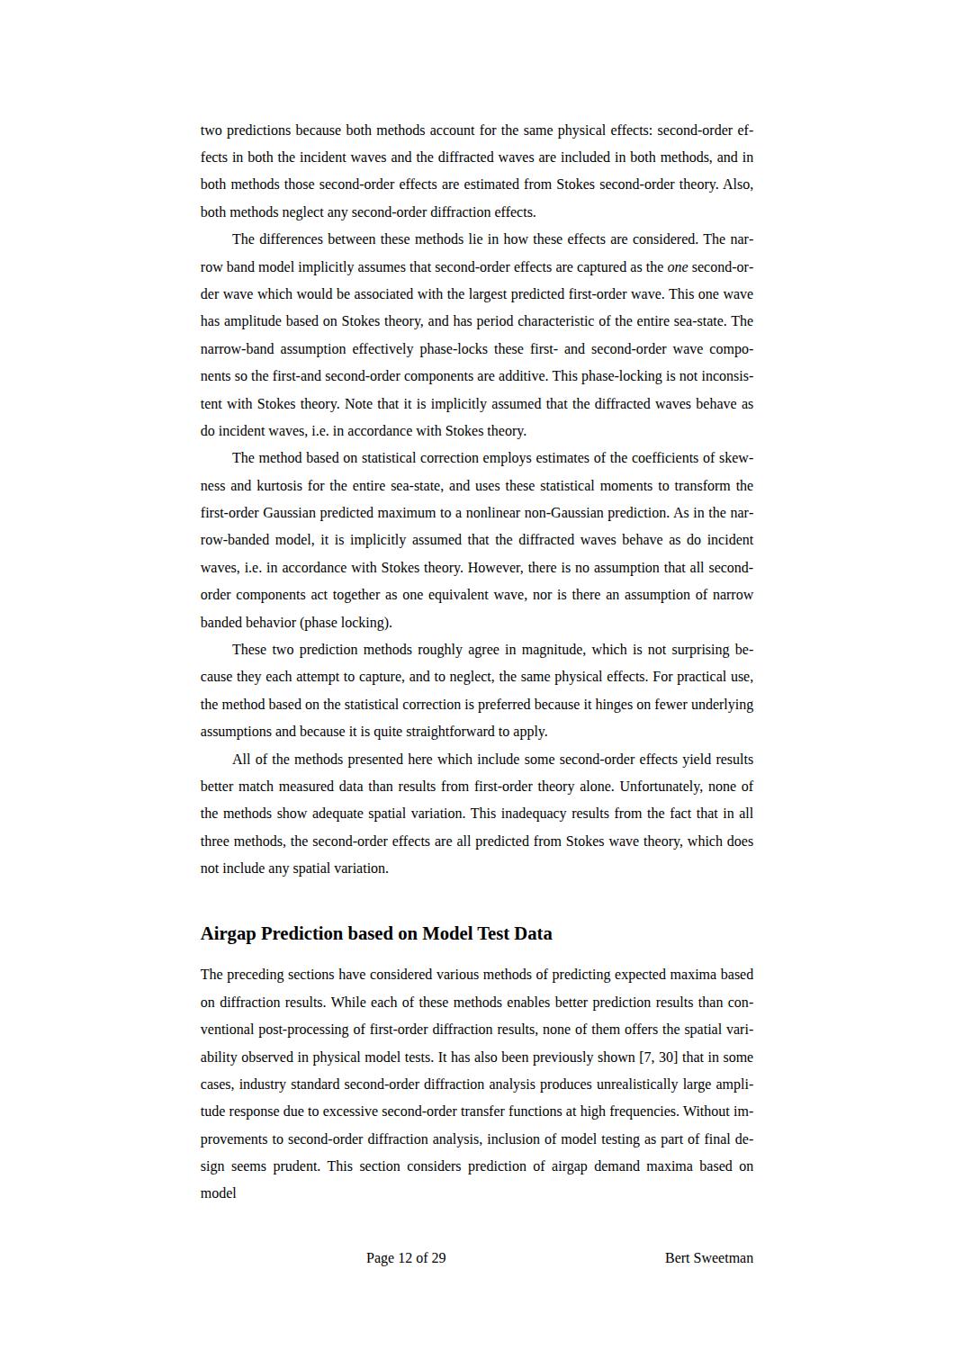two predictions because both methods account for the same physical effects: second-order effects in both the incident waves and the diffracted waves are included in both methods, and in both methods those second-order effects are estimated from Stokes second-order theory. Also, both methods neglect any second-order diffraction effects.
The differences between these methods lie in how these effects are considered. The narrow band model implicitly assumes that second-order effects are captured as the one second-order wave which would be associated with the largest predicted first-order wave. This one wave has amplitude based on Stokes theory, and has period characteristic of the entire sea-state. The narrow-band assumption effectively phase-locks these first- and second-order wave components so the first-and second-order components are additive. This phase-locking is not inconsistent with Stokes theory. Note that it is implicitly assumed that the diffracted waves behave as do incident waves, i.e. in accordance with Stokes theory.
The method based on statistical correction employs estimates of the coefficients of skewness and kurtosis for the entire sea-state, and uses these statistical moments to transform the first-order Gaussian predicted maximum to a nonlinear non-Gaussian prediction. As in the narrow-banded model, it is implicitly assumed that the diffracted waves behave as do incident waves, i.e. in accordance with Stokes theory. However, there is no assumption that all second-order components act together as one equivalent wave, nor is there an assumption of narrow banded behavior (phase locking).
These two prediction methods roughly agree in magnitude, which is not surprising because they each attempt to capture, and to neglect, the same physical effects. For practical use, the method based on the statistical correction is preferred because it hinges on fewer underlying assumptions and because it is quite straightforward to apply.
All of the methods presented here which include some second-order effects yield results better match measured data than results from first-order theory alone. Unfortunately, none of the methods show adequate spatial variation. This inadequacy results from the fact that in all three methods, the second-order effects are all predicted from Stokes wave theory, which does not include any spatial variation.
Airgap Prediction based on Model Test Data
The preceding sections have considered various methods of predicting expected maxima based on diffraction results. While each of these methods enables better prediction results than conventional post-processing of first-order diffraction results, none of them offers the spatial variability observed in physical model tests. It has also been previously shown [7, 30] that in some cases, industry standard second-order diffraction analysis produces unrealistically large amplitude response due to excessive second-order transfer functions at high frequencies. Without improvements to second-order diffraction analysis, inclusion of model testing as part of final design seems prudent. This section considers prediction of airgap demand maxima based on model
Page 12 of 29 Bert Sweetman